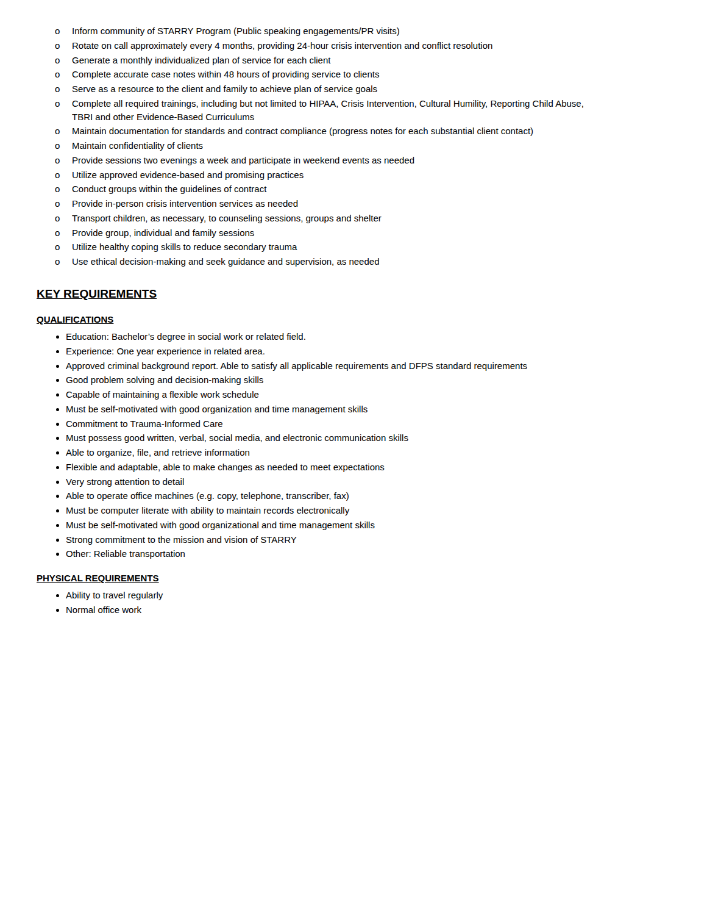Inform community of STARRY Program (Public speaking engagements/PR visits)
Rotate on call approximately every 4 months, providing 24-hour crisis intervention and conflict resolution
Generate a monthly individualized plan of service for each client
Complete accurate case notes within 48 hours of providing service to clients
Serve as a resource to the client and family to achieve plan of service goals
Complete all required trainings, including but not limited to HIPAA, Crisis Intervention, Cultural Humility, Reporting Child Abuse, TBRI and other Evidence-Based Curriculums
Maintain documentation for standards and contract compliance (progress notes for each substantial client contact)
Maintain confidentiality of clients
Provide sessions two evenings a week and participate in weekend events as needed
Utilize approved evidence-based and promising practices
Conduct groups within the guidelines of contract
Provide in-person crisis intervention services as needed
Transport children, as necessary, to counseling sessions, groups and shelter
Provide group, individual and family sessions
Utilize healthy coping skills to reduce secondary trauma
Use ethical decision-making and seek guidance and supervision, as needed
KEY REQUIREMENTS
QUALIFICATIONS
Education: Bachelor’s degree in social work or related field.
Experience: One year experience in related area.
Approved criminal background report. Able to satisfy all applicable requirements and DFPS standard requirements
Good problem solving and decision-making skills
Capable of maintaining a flexible work schedule
Must be self-motivated with good organization and time management skills
Commitment to Trauma-Informed Care
Must possess good written, verbal, social media, and electronic communication skills
Able to organize, file, and retrieve information
Flexible and adaptable, able to make changes as needed to meet expectations
Very strong attention to detail
Able to operate office machines (e.g. copy, telephone, transcriber, fax)
Must be computer literate with ability to maintain records electronically
Must be self-motivated with good organizational and time management skills
Strong commitment to the mission and vision of STARRY
Other: Reliable transportation
PHYSICAL REQUIREMENTS
Ability to travel regularly
Normal office work